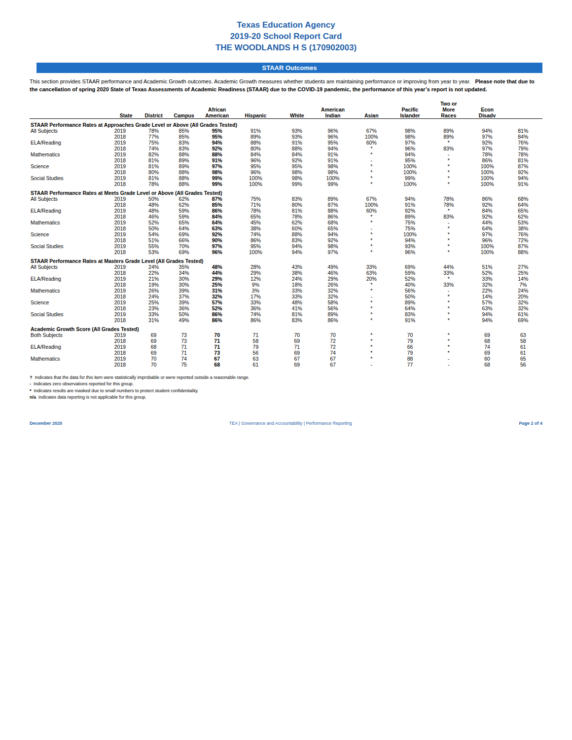Texas Education Agency
2019-20 School Report Card
THE WOODLANDS H S (170902003)
STAAR Outcomes
This section provides STAAR performance and Academic Growth outcomes. Academic Growth measures whether students are maintaining performance or improving from year to year. Please note that due to the cancellation of spring 2020 State of Texas Assessments of Academic Readiness (STAAR) due to the COVID-19 pandemic, the performance of this year’s report is not updated.
| | | | | African | | | American | | Pacific | Two or More | Econ |
| --- | --- | --- | --- | --- | --- | --- | --- | --- | --- | --- | --- |
| | State | District | Campus | American | Hispanic | White | Indian | Asian | Islander | Races | Disadv | |
| STAAR Performance Rates at Approaches Grade Level or Above (All Grades Tested) |
| All Subjects | 2019 | 78% | 85% | 95% | 91% | 93% | 96% | 67% | 98% | 89% | 94% | 81% |
| | 2018 | 77% | 85% | 95% | 89% | 93% | 96% | 100% | 98% | 89% | 97% | 84% |
| ELA/Reading | 2019 | 75% | 83% | 94% | 88% | 91% | 95% | 60% | 97% | * | 92% | 76% |
| | 2018 | 74% | 83% | 92% | 80% | 88% | 94% | * | 96% | 83% | 97% | 79% |
| Mathematics | 2019 | 82% | 88% | 88% | 84% | 84% | 91% | * | 94% | - | 78% | 78% |
| | 2018 | 81% | 89% | 91% | 96% | 92% | 91% | - | 95% | * | 86% | 81% |
| Science | 2019 | 81% | 89% | 97% | 95% | 95% | 98% | * | 100% | * | 100% | 87% |
| | 2018 | 80% | 88% | 98% | 96% | 98% | 98% | * | 100% | * | 100% | 92% |
| Social Studies | 2019 | 81% | 88% | 99% | 100% | 98% | 100% | * | 99% | * | 100% | 94% |
| | 2018 | 78% | 88% | 99% | 100% | 99% | 99% | * | 100% | * | 100% | 91% |
| STAAR Performance Rates at Meets Grade Level or Above (All Grades Tested) |
| All Subjects | 2019 | 50% | 62% | 87% | 75% | 83% | 89% | 67% | 94% | 78% | 86% | 68% |
| | 2018 | 48% | 62% | 85% | 71% | 80% | 87% | 100% | 91% | 78% | 92% | 64% |
| ELA/Reading | 2019 | 48% | 59% | 86% | 78% | 81% | 88% | 60% | 92% | * | 84% | 65% |
| | 2018 | 46% | 59% | 84% | 65% | 78% | 86% | * | 89% | 83% | 92% | 62% |
| Mathematics | 2019 | 52% | 65% | 64% | 45% | 62% | 68% | * | 75% | - | 44% | 53% |
| | 2018 | 50% | 64% | 63% | 38% | 60% | 65% | - | 75% | * | 64% | 38% |
| Science | 2019 | 54% | 69% | 92% | 74% | 88% | 94% | * | 100% | * | 97% | 76% |
| | 2018 | 51% | 66% | 90% | 86% | 83% | 92% | * | 94% | * | 96% | 72% |
| Social Studies | 2019 | 55% | 70% | 97% | 95% | 94% | 98% | * | 93% | * | 100% | 87% |
| | 2018 | 53% | 69% | 96% | 100% | 94% | 97% | * | 96% | * | 100% | 88% |
| STAAR Performance Rates at Masters Grade Level (All Grades Tested) |
| All Subjects | 2019 | 24% | 35% | 48% | 28% | 43% | 49% | 33% | 69% | 44% | 51% | 27% |
| | 2018 | 22% | 34% | 44% | 29% | 38% | 46% | 63% | 59% | 33% | 52% | 25% |
| ELA/Reading | 2019 | 21% | 30% | 29% | 12% | 24% | 29% | 20% | 52% | * | 33% | 14% |
| | 2018 | 19% | 30% | 25% | 9% | 18% | 26% | * | 40% | 33% | 32% | 7% |
| Mathematics | 2019 | 26% | 39% | 31% | 3% | 33% | 32% | * | 56% | - | 22% | 24% |
| | 2018 | 24% | 37% | 32% | 17% | 33% | 32% | - | 50% | * | 14% | 20% |
| Science | 2019 | 25% | 39% | 57% | 33% | 48% | 58% | * | 89% | * | 57% | 32% |
| | 2018 | 23% | 36% | 52% | 36% | 41% | 56% | * | 64% | * | 63% | 32% |
| Social Studies | 2019 | 33% | 50% | 86% | 74% | 81% | 89% | * | 83% | * | 94% | 61% |
| | 2018 | 31% | 49% | 86% | 86% | 83% | 86% | * | 91% | * | 94% | 69% |
| Academic Growth Score (All Grades Tested) |
| Both Subjects | 2019 | 69 | 73 | 70 | 71 | 70 | 70 | * | 70 | * | 69 | 63 |
| | 2018 | 69 | 73 | 71 | 58 | 69 | 72 | * | 79 | * | 68 | 58 |
| ELA/Reading | 2019 | 68 | 71 | 71 | 79 | 71 | 72 | * | 66 | * | 74 | 61 |
| | 2018 | 69 | 71 | 73 | 56 | 69 | 74 | * | 79 | * | 69 | 61 |
| Mathematics | 2019 | 70 | 74 | 67 | 63 | 67 | 67 | * | 88 | - | 60 | 65 |
| | 2018 | 70 | 75 | 68 | 61 | 69 | 67 | - | 77 | - | 68 | 56 |
? Indicates that the data for this item were statistically improbable or were reported outside a reasonable range.
- Indicates zero observations reported for this group.
* Indicates results are masked due to small numbers to protect student confidentiality.
n/a Indicates data reporting is not applicable for this group.
December 2020 Page 2 of 4
TEA | Governance and Accountability | Performance Reporting